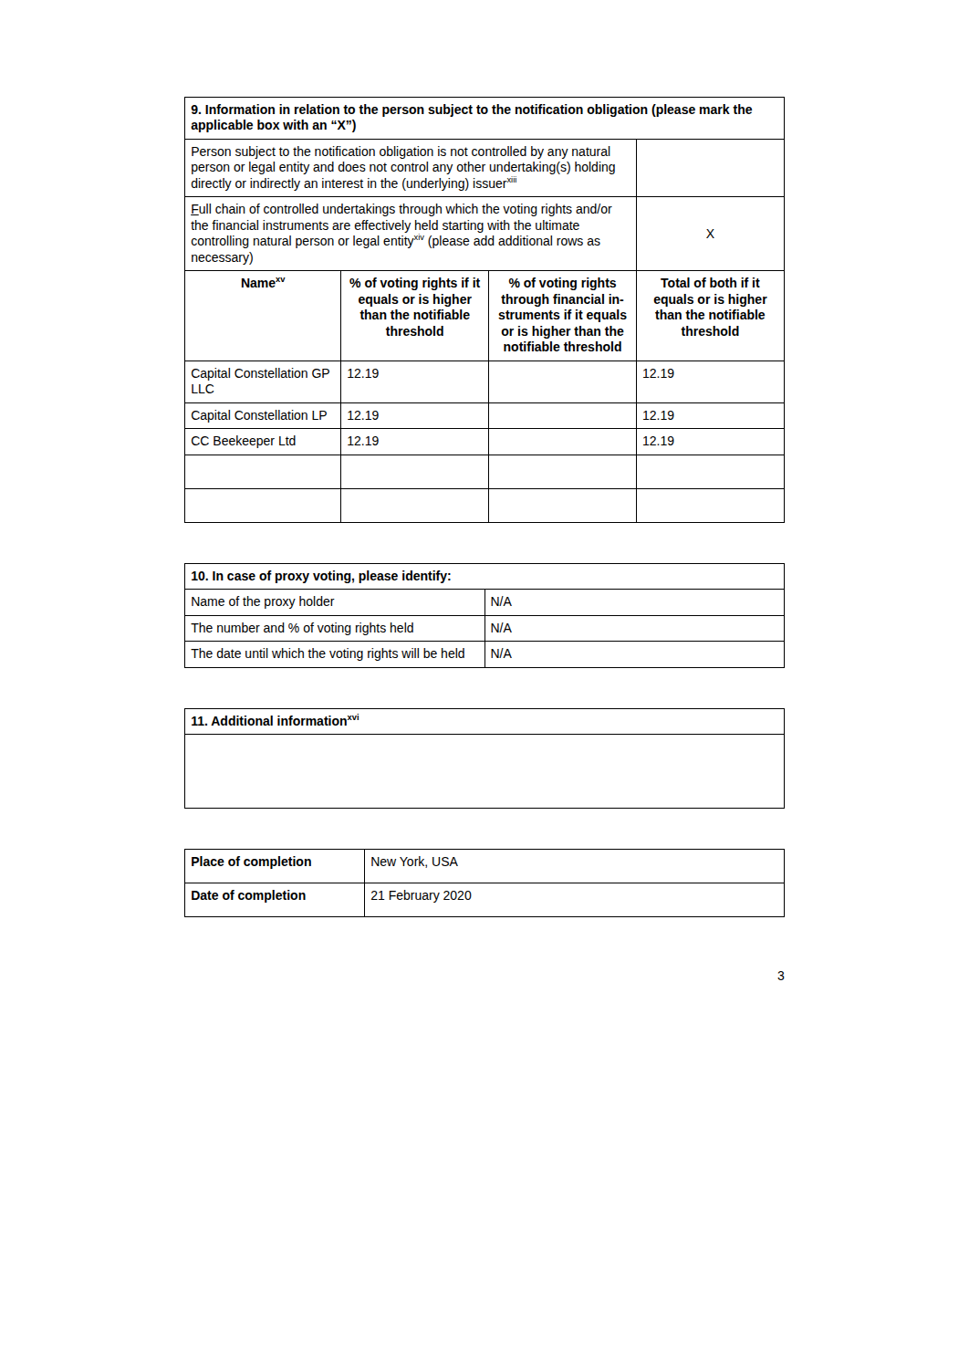| 9. Information in relation to the person subject to the notification obligation (please mark the applicable box with an “X”) |
| Person subject to the notification obligation is not controlled by any natural person or legal entity and does not control any other undertaking(s) holding directly or indirectly an interest in the (underlying) issuer xiii | |
| F ull chain of controlled undertakings through which the voting rights and/or the financial instruments are effectively held starting with the ultimate controlling natural person or legal entity xiv (please add additional rows as necessary) | X |
| Name xv | % of voting rights if it equals or is higher than the notifiable threshold | % of voting rights through financial in-struments if it equals or is higher than the notifiable threshold | Total of both if it equals or is higher than the notifiable threshold |
| Capital Constellation GP LLC | 12.19 | | 12.19 |
| Capital Constellation LP | 12.19 | | 12.19 |
| CC Beekeeper Ltd | 12.19 | | 12.19 |
| 10. In case of proxy voting, please identify: |
| Name of the proxy holder | N/A |
| The number and % of voting rights held | N/A |
| The date until which the voting rights will be held | N/A |
| 11. Additional information xvi |
| Place of completion | New York, USA |
| Date of completion | 21 February 2020 |
3